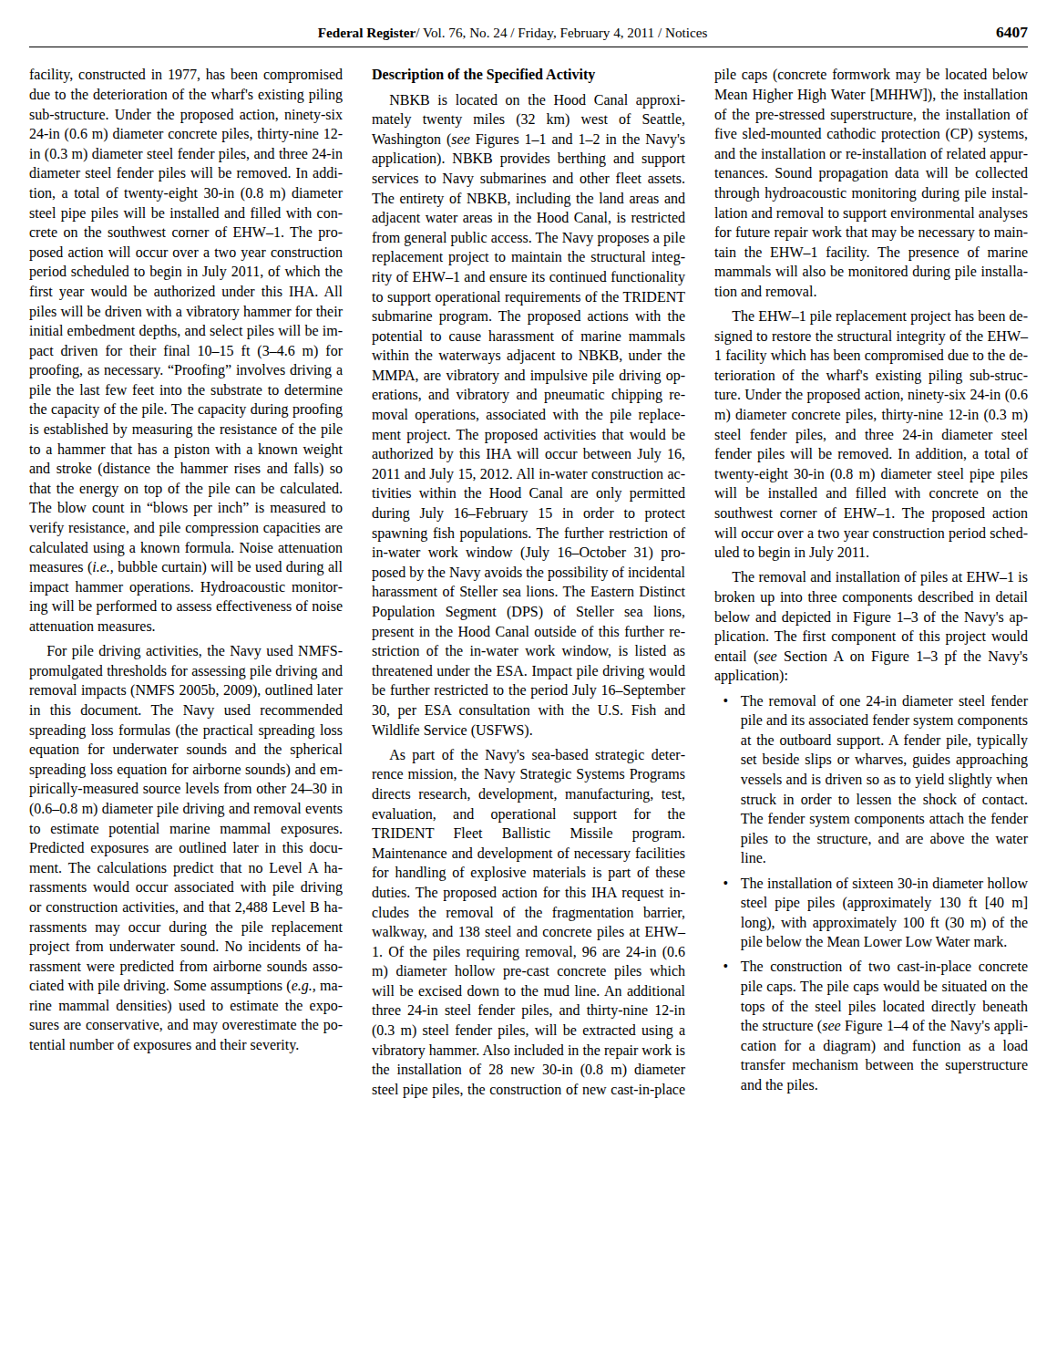Federal Register/ Vol. 76, No. 24 / Friday, February 4, 2011 / Notices
6407
facility, constructed in 1977, has been compromised due to the deterioration of the wharf's existing piling sub-structure. Under the proposed action, ninety-six 24-in (0.6 m) diameter concrete piles, thirty-nine 12-in (0.3 m) diameter steel fender piles, and three 24-in diameter steel fender piles will be removed. In addition, a total of twenty-eight 30-in (0.8 m) diameter steel pipe piles will be installed and filled with concrete on the southwest corner of EHW–1. The proposed action will occur over a two year construction period scheduled to begin in July 2011, of which the first year would be authorized under this IHA. All piles will be driven with a vibratory hammer for their initial embedment depths, and select piles will be impact driven for their final 10–15 ft (3–4.6 m) for proofing, as necessary. “Proofing” involves driving a pile the last few feet into the substrate to determine the capacity of the pile. The capacity during proofing is established by measuring the resistance of the pile to a hammer that has a piston with a known weight and stroke (distance the hammer rises and falls) so that the energy on top of the pile can be calculated. The blow count in “blows per inch” is measured to verify resistance, and pile compression capacities are calculated using a known formula. Noise attenuation measures (i.e., bubble curtain) will be used during all impact hammer operations. Hydroacoustic monitoring will be performed to assess effectiveness of noise attenuation measures.
For pile driving activities, the Navy used NMFS-promulgated thresholds for assessing pile driving and removal impacts (NMFS 2005b, 2009), outlined later in this document. The Navy used recommended spreading loss formulas (the practical spreading loss equation for underwater sounds and the spherical spreading loss equation for airborne sounds) and empirically-measured source levels from other 24–30 in (0.6–0.8 m) diameter pile driving and removal events to estimate potential marine mammal exposures. Predicted exposures are outlined later in this document. The calculations predict that no Level A harassments would occur associated with pile driving or construction activities, and that 2,488 Level B harassments may occur during the pile replacement project from underwater sound. No incidents of harassment were predicted from airborne sounds associated with pile driving. Some assumptions (e.g., marine mammal densities) used to estimate the exposures are conservative, and may overestimate the potential number of exposures and their severity.
Description of the Specified Activity
NBKB is located on the Hood Canal approximately twenty miles (32 km) west of Seattle, Washington (see Figures 1–1 and 1–2 in the Navy's application). NBKB provides berthing and support services to Navy submarines and other fleet assets. The entirety of NBKB, including the land areas and adjacent water areas in the Hood Canal, is restricted from general public access. The Navy proposes a pile replacement project to maintain the structural integrity of EHW–1 and ensure its continued functionality to support operational requirements of the TRIDENT submarine program. The proposed actions with the potential to cause harassment of marine mammals within the waterways adjacent to NBKB, under the MMPA, are vibratory and impulsive pile driving operations, and vibratory and pneumatic chipping removal operations, associated with the pile replacement project. The proposed activities that would be authorized by this IHA will occur between July 16, 2011 and July 15, 2012. All in-water construction activities within the Hood Canal are only permitted during July 16–February 15 in order to protect spawning fish populations. The further restriction of in-water work window (July 16–October 31) proposed by the Navy avoids the possibility of incidental harassment of Steller sea lions. The Eastern Distinct Population Segment (DPS) of Steller sea lions, present in the Hood Canal outside of this further restriction of the in-water work window, is listed as threatened under the ESA. Impact pile driving would be further restricted to the period July 16–September 30, per ESA consultation with the U.S. Fish and Wildlife Service (USFWS).
As part of the Navy's sea-based strategic deterrence mission, the Navy Strategic Systems Programs directs research, development, manufacturing, test, evaluation, and operational support for the TRIDENT Fleet Ballistic Missile program. Maintenance and development of necessary facilities for handling of explosive materials is part of these duties. The proposed action for this IHA request includes the removal of the fragmentation barrier, walkway, and 138 steel and concrete piles at EHW–1. Of the piles requiring removal, 96 are 24-in (0.6 m) diameter hollow pre-cast concrete piles which will be excised down to the mud line. An additional three 24-in steel fender piles, and thirty-nine 12-in (0.3 m) steel fender piles, will be extracted using a vibratory hammer. Also included in the repair work is the installation of 28 new 30-in (0.8 m) diameter steel pipe piles, the construction of new cast-in-place pile caps (concrete formwork may be located below Mean Higher High Water [MHHW]), the installation of the pre-stressed superstructure, the installation of five sled-mounted cathodic protection (CP) systems, and the installation or re-installation of related appurtenances. Sound propagation data will be collected through hydroacoustic monitoring during pile installation and removal to support environmental analyses for future repair work that may be necessary to maintain the EHW–1 facility. The presence of marine mammals will also be monitored during pile installation and removal.
The EHW–1 pile replacement project has been designed to restore the structural integrity of the EHW–1 facility which has been compromised due to the deterioration of the wharf's existing piling sub-structure. Under the proposed action, ninety-six 24-in (0.6 m) diameter concrete piles, thirty-nine 12-in (0.3 m) steel fender piles, and three 24-in diameter steel fender piles will be removed. In addition, a total of twenty-eight 30-in (0.8 m) diameter steel pipe piles will be installed and filled with concrete on the southwest corner of EHW–1. The proposed action will occur over a two year construction period scheduled to begin in July 2011.
The removal and installation of piles at EHW–1 is broken up into three components described in detail below and depicted in Figure 1–3 of the Navy's application. The first component of this project would entail (see Section A on Figure 1–3 pf the Navy's application):
The removal of one 24-in diameter steel fender pile and its associated fender system components at the outboard support. A fender pile, typically set beside slips or wharves, guides approaching vessels and is driven so as to yield slightly when struck in order to lessen the shock of contact. The fender system components attach the fender piles to the structure, and are above the water line.
The installation of sixteen 30-in diameter hollow steel pipe piles (approximately 130 ft [40 m] long), with approximately 100 ft (30 m) of the pile below the Mean Lower Low Water mark.
The construction of two cast-in-place concrete pile caps. The pile caps would be situated on the tops of the steel piles located directly beneath the structure (see Figure 1–4 of the Navy's application for a diagram) and function as a load transfer mechanism between the superstructure and the piles.